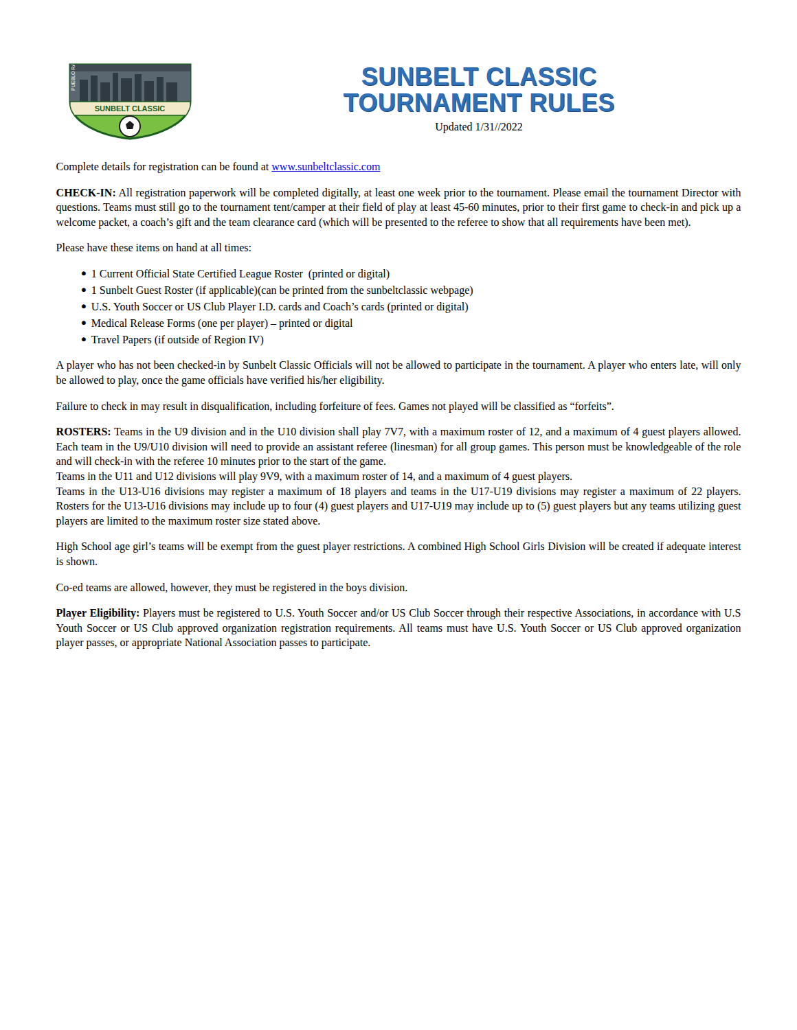SUNBELT CLASSIC PUEBLO RANGERS
SUNBELT CLASSIC
TOURNAMENT RULES
Updated 1/31//2022
Complete details for registration can be found at www.sunbeltclassic.com
CHECK-IN: All registration paperwork will be completed digitally, at least one week prior to the tournament. Please email the tournament Director with questions. Teams must still go to the tournament tent/camper at their field of play at least 45-60 minutes, prior to their first game to check-in and pick up a welcome packet, a coach’s gift and the team clearance card (which will be presented to the referee to show that all requirements have been met).
Please have these items on hand at all times:
1 Current Official State Certified League Roster (printed or digital)
1 Sunbelt Guest Roster (if applicable)(can be printed from the sunbeltclassic webpage)
U.S. Youth Soccer or US Club Player I.D. cards and Coach’s cards (printed or digital)
Medical Release Forms (one per player) – printed or digital
Travel Papers (if outside of Region IV)
A player who has not been checked-in by Sunbelt Classic Officials will not be allowed to participate in the tournament. A player who enters late, will only be allowed to play, once the game officials have verified his/her eligibility.
Failure to check in may result in disqualification, including forfeiture of fees. Games not played will be classified as “forfeits”.
ROSTERS: Teams in the U9 division and in the U10 division shall play 7V7, with a maximum roster of 12, and a maximum of 4 guest players allowed. Each team in the U9/U10 division will need to provide an assistant referee (linesman) for all group games. This person must be knowledgeable of the role and will check-in with the referee 10 minutes prior to the start of the game.
Teams in the U11 and U12 divisions will play 9V9, with a maximum roster of 14, and a maximum of 4 guest players.
Teams in the U13-U16 divisions may register a maximum of 18 players and teams in the U17-U19 divisions may register a maximum of 22 players. Rosters for the U13-U16 divisions may include up to four (4) guest players and U17-U19 may include up to (5) guest players but any teams utilizing guest players are limited to the maximum roster size stated above.
High School age girl’s teams will be exempt from the guest player restrictions. A combined High School Girls Division will be created if adequate interest is shown.
Co-ed teams are allowed, however, they must be registered in the boys division.
Player Eligibility: Players must be registered to U.S. Youth Soccer and/or US Club Soccer through their respective Associations, in accordance with U.S Youth Soccer or US Club approved organization registration requirements. All teams must have U.S. Youth Soccer or US Club approved organization player passes, or appropriate National Association passes to participate.